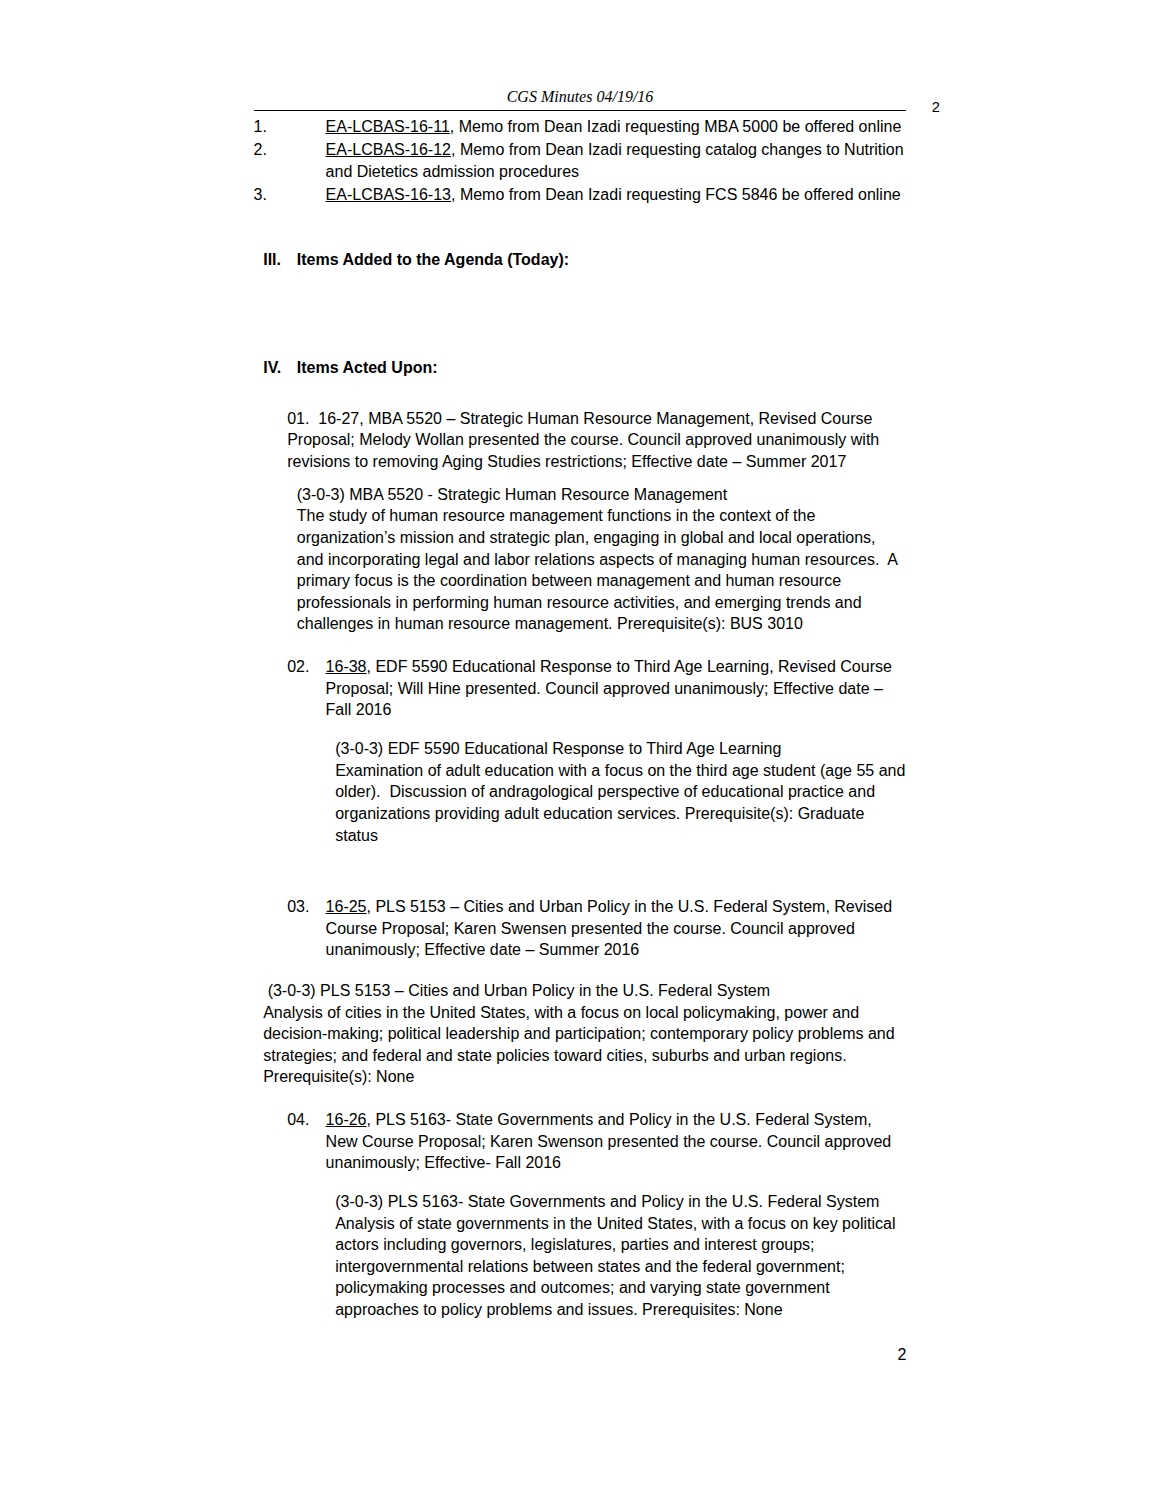2
CGS Minutes 04/19/16
1. EA-LCBAS-16-11, Memo from Dean Izadi requesting MBA 5000 be offered online
2. EA-LCBAS-16-12, Memo from Dean Izadi requesting catalog changes to Nutrition and Dietetics admission procedures
3. EA-LCBAS-16-13, Memo from Dean Izadi requesting FCS 5846 be offered online
III. Items Added to the Agenda (Today):
IV. Items Acted Upon:
01. 16-27, MBA 5520 – Strategic Human Resource Management, Revised Course Proposal; Melody Wollan presented the course. Council approved unanimously with revisions to removing Aging Studies restrictions; Effective date – Summer 2017
(3-0-3) MBA 5520 - Strategic Human Resource Management
The study of human resource management functions in the context of the organization’s mission and strategic plan, engaging in global and local operations, and incorporating legal and labor relations aspects of managing human resources. A primary focus is the coordination between management and human resource professionals in performing human resource activities, and emerging trends and challenges in human resource management. Prerequisite(s): BUS 3010
02. 16-38, EDF 5590 Educational Response to Third Age Learning, Revised Course Proposal; Will Hine presented. Council approved unanimously; Effective date – Fall 2016
(3-0-3) EDF 5590 Educational Response to Third Age Learning
Examination of adult education with a focus on the third age student (age 55 and older). Discussion of andragological perspective of educational practice and organizations providing adult education services. Prerequisite(s): Graduate status
03. 16-25, PLS 5153 – Cities and Urban Policy in the U.S. Federal System, Revised Course Proposal; Karen Swensen presented the course. Council approved unanimously; Effective date – Summer 2016
(3-0-3) PLS 5153 – Cities and Urban Policy in the U.S. Federal System
Analysis of cities in the United States, with a focus on local policymaking, power and decision-making; political leadership and participation; contemporary policy problems and strategies; and federal and state policies toward cities, suburbs and urban regions. Prerequisite(s): None
04. 16-26, PLS 5163- State Governments and Policy in the U.S. Federal System, New Course Proposal; Karen Swenson presented the course. Council approved unanimously; Effective- Fall 2016
(3-0-3) PLS 5163- State Governments and Policy in the U.S. Federal System
Analysis of state governments in the United States, with a focus on key political actors including governors, legislatures, parties and interest groups; intergovernmental relations between states and the federal government; policymaking processes and outcomes; and varying state government approaches to policy problems and issues. Prerequisites: None
2